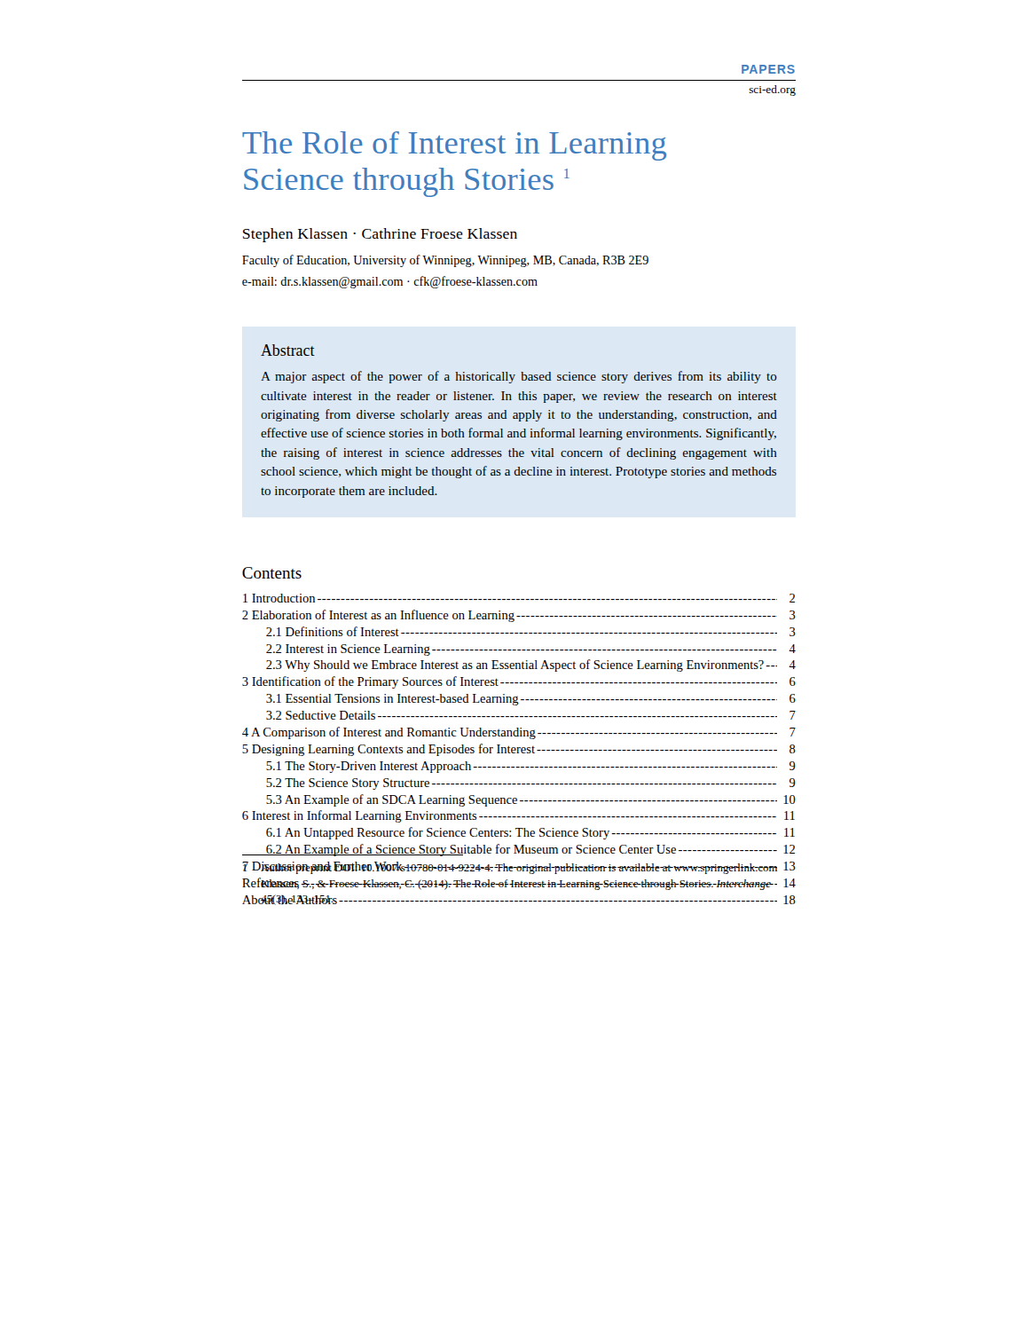PAPERS
sci-ed.org
The Role of Interest in Learning
Science through Stories 1
Stephen Klassen · Cathrine Froese Klassen
Faculty of Education, University of Winnipeg, Winnipeg, MB, Canada, R3B 2E9
e-mail: dr.s.klassen@gmail.com · cfk@froese-klassen.com
Abstract
A major aspect of the power of a historically based science story derives from its ability to cultivate interest in the reader or listener. In this paper, we review the research on interest originating from diverse scholarly areas and apply it to the understanding, construction, and effective use of science stories in both formal and informal learning environments. Significantly, the raising of interest in science addresses the vital concern of declining engagement with school science, which might be thought of as a decline in interest. Prototype stories and methods to incorporate them are included.
Contents
1 Introduction--------------------------------------------------------------------------------------------------------------------------------------------------------------------2
2 Elaboration of Interest as an Influence on Learning--------------------------------------------------------------------------------------------------------------------------------------------------------------------3
2.1 Definitions of Interest--------------------------------------------------------------------------------------------------------------------------------------------------------------------3
2.2 Interest in Science Learning--------------------------------------------------------------------------------------------------------------------------------------------------------------------4
2.3 Why Should we Embrace Interest as an Essential Aspect of Science Learning Environments?-----4
3 Identification of the Primary Sources of Interest--------------------------------------------------------------------------------------------------------------------------------------------------------------------6
3.1 Essential Tensions in Interest-based Learning--------------------------------------------------------------------------------------------------------------------------------------------------------------------6
3.2 Seductive Details--------------------------------------------------------------------------------------------------------------------------------------------------------------------7
4 A Comparison of Interest and Romantic Understanding--------------------------------------------------------------------------------------------------------------------------------------------------------------------7
5 Designing Learning Contexts and Episodes for Interest--------------------------------------------------------------------------------------------------------------------------------------------------------------------8
5.1 The Story-Driven Interest Approach--------------------------------------------------------------------------------------------------------------------------------------------------------------------9
5.2 The Science Story Structure--------------------------------------------------------------------------------------------------------------------------------------------------------------------9
5.3 An Example of an SDCA Learning Sequence--------------------------------------------------------------------------------------------------------------------------------------------------------------------10
6 Interest in Informal Learning Environments--------------------------------------------------------------------------------------------------------------------------------------------------------------------11
6.1 An Untapped Resource for Science Centers: The Science Story--------------------------------------------------------------------------------------------------------------------------------------------------------------------11
6.2 An Example of a Science Story Suitable for Museum or Science Center Use---------------------12
7 Discussion and Further Work--------------------------------------------------------------------------------------------------------------------------------------------------------------------13
References--------------------------------------------------------------------------------------------------------------------------------------------------------------------14
About the Authors--------------------------------------------------------------------------------------------------------------------------------------------------------------------18
1
Author preprint DOI: 10.1007/s10780-014-9224-4. The original publication is available at www.springerlink.com Klassen, S., & Froese-Klassen, C. (2014). The Role of Interest in Learning Science through Stories. Interchange 45(3), 133–151.